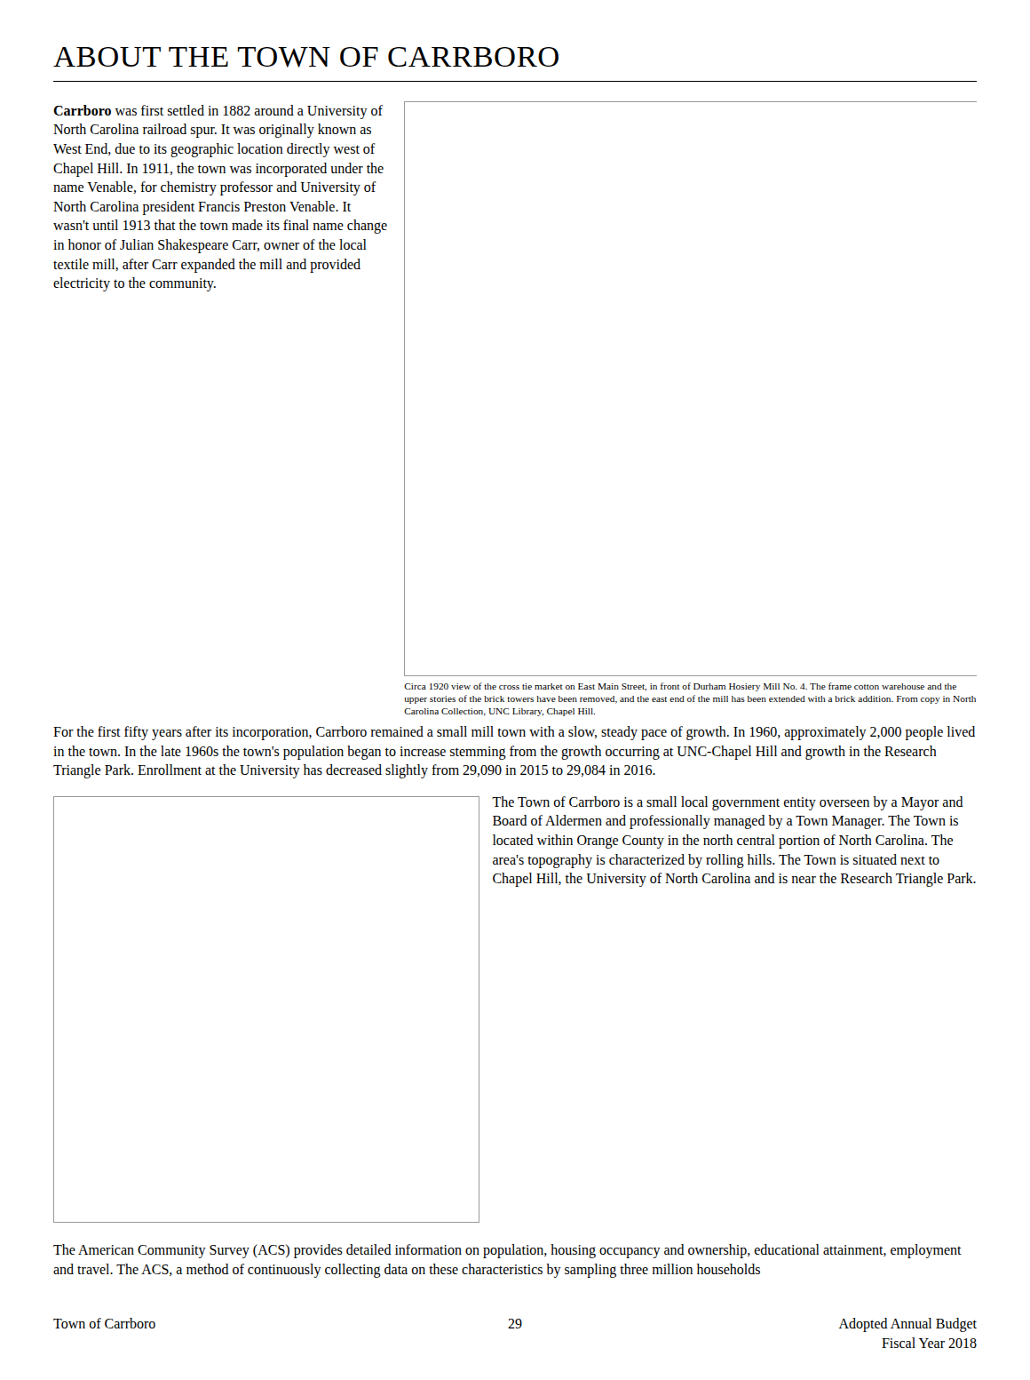ABOUT THE TOWN OF CARRBORO
Circa 1920 view of the cross tie market on East Main Street, in front of Durham Hosiery Mill No. 4. The frame cotton warehouse and the upper stories of the brick towers have been removed, and the east end of the mill has been extended with a brick addition. From copy in North Carolina Collection, UNC Library, Chapel Hill.
Carrboro was first settled in 1882 around a University of North Carolina railroad spur. It was originally known as West End, due to its geographic location directly west of Chapel Hill. In 1911, the town was incorporated under the name Venable, for chemistry professor and University of North Carolina president Francis Preston Venable. It wasn't until 1913 that the town made its final name change in honor of Julian Shakespeare Carr, owner of the local textile mill, after Carr expanded the mill and provided electricity to the community.
For the first fifty years after its incorporation, Carrboro remained a small mill town with a slow, steady pace of growth. In 1960, approximately 2,000 people lived in the town. In the late 1960s the town's population began to increase stemming from the growth occurring at UNC-Chapel Hill and growth in the Research Triangle Park. Enrollment at the University has decreased slightly from 29,090 in 2015 to 29,084 in 2016.
The Town of Carrboro is a small local government entity overseen by a Mayor and Board of Aldermen and professionally managed by a Town Manager. The Town is located within Orange County in the north central portion of North Carolina. The area's topography is characterized by rolling hills. The Town is situated next to Chapel Hill, the University of North Carolina and is near the Research Triangle Park.
The American Community Survey (ACS) provides detailed information on population, housing occupancy and ownership, educational attainment, employment and travel. The ACS, a method of continuously collecting data on these characteristics by sampling three million households
Town of Carrboro
29
Adopted Annual Budget
Fiscal Year 2018